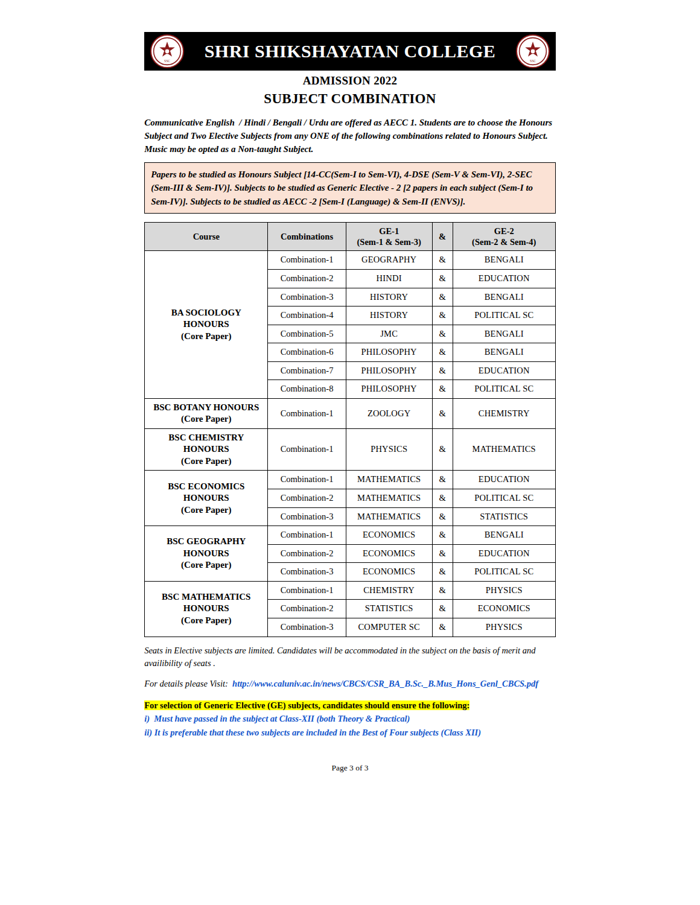SSC
SHRI SHIKSHAYATAN COLLEGE
SSC
ADMISSION 2022
SUBJECT COMBINATION
Communicative English / Hindi / Bengali / Urdu are offered as AECC 1. Students are to choose the Honours Subject and Two Elective Subjects from any ONE of the following combinations related to Honours Subject. Music may be opted as a Non-taught Subject.
Papers to be studied as Honours Subject [14-CC(Sem-I to Sem-VI), 4-DSE (Sem-V & Sem-VI), 2-SEC (Sem-III & Sem-IV)]. Subjects to be studied as Generic Elective - 2 [2 papers in each subject (Sem-I to Sem-IV)]. Subjects to be studied as AECC -2 [Sem-I (Language) & Sem-II (ENVS)].
| Course | Combinations | GE-1 (Sem-1 & Sem-3) | & | GE-2 (Sem-2 & Sem-4) |
| --- | --- | --- | --- | --- |
| BA SOCIOLOGY HONOURS (Core Paper) | Combination-1 | GEOGRAPHY | & | BENGALI |
| Combination-2 | HINDI | & | EDUCATION |
| Combination-3 | HISTORY | & | BENGALI |
| Combination-4 | HISTORY | & | POLITICAL SC |
| Combination-5 | JMC | & | BENGALI |
| Combination-6 | PHILOSOPHY | & | BENGALI |
| Combination-7 | PHILOSOPHY | & | EDUCATION |
| Combination-8 | PHILOSOPHY | & | POLITICAL SC |
| BSC BOTANY HONOURS (Core Paper) | Combination-1 | ZOOLOGY | & | CHEMISTRY |
| BSC CHEMISTRY HONOURS (Core Paper) | Combination-1 | PHYSICS | & | MATHEMATICS |
| BSC ECONOMICS HONOURS (Core Paper) | Combination-1 | MATHEMATICS | & | EDUCATION |
| Combination-2 | MATHEMATICS | & | POLITICAL SC |
| Combination-3 | MATHEMATICS | & | STATISTICS |
| BSC GEOGRAPHY HONOURS (Core Paper) | Combination-1 | ECONOMICS | & | BENGALI |
| Combination-2 | ECONOMICS | & | EDUCATION |
| Combination-3 | ECONOMICS | & | POLITICAL SC |
| BSC MATHEMATICS HONOURS (Core Paper) | Combination-1 | CHEMISTRY | & | PHYSICS |
| Combination-2 | STATISTICS | & | ECONOMICS |
| Combination-3 | COMPUTER SC | & | PHYSICS |
Seats in Elective subjects are limited. Candidates will be accommodated in the subject on the basis of merit and availibility of seats .
For details please Visit: http://www.caluniv.ac.in/news/CBCS/CSR_BA_B.Sc._B.Mus_Hons_Genl_CBCS.pdf
For selection of Generic Elective (GE) subjects, candidates should ensure the following: i) Must have passed in the subject at Class-XII (both Theory & Practical) ii) It is preferable that these two subjects are included in the Best of Four subjects (Class XII)
Page 3 of 3